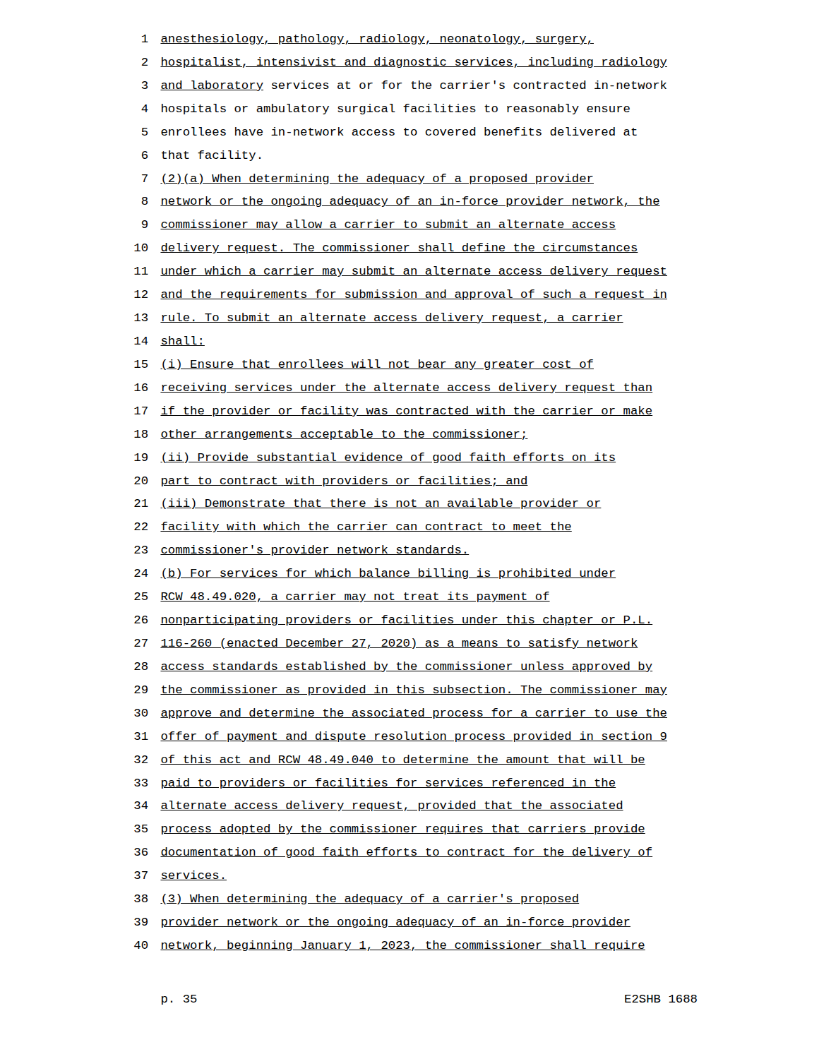anesthesiology, pathology, radiology, neonatology, surgery,
hospitalist, intensivist and diagnostic services, including radiology
and laboratory services at or for the carrier's contracted in-network
hospitals or ambulatory surgical facilities to reasonably ensure
enrollees have in-network access to covered benefits delivered at
that facility.
(2)(a) When determining the adequacy of a proposed provider
network or the ongoing adequacy of an in-force provider network, the
commissioner may allow a carrier to submit an alternate access
delivery request. The commissioner shall define the circumstances
under which a carrier may submit an alternate access delivery request
and the requirements for submission and approval of such a request in
rule. To submit an alternate access delivery request, a carrier
shall:
(i) Ensure that enrollees will not bear any greater cost of
receiving services under the alternate access delivery request than
if the provider or facility was contracted with the carrier or make
other arrangements acceptable to the commissioner;
(ii) Provide substantial evidence of good faith efforts on its
part to contract with providers or facilities; and
(iii) Demonstrate that there is not an available provider or
facility with which the carrier can contract to meet the
commissioner's provider network standards.
(b) For services for which balance billing is prohibited under
RCW 48.49.020, a carrier may not treat its payment of
nonparticipating providers or facilities under this chapter or P.L.
116-260 (enacted December 27, 2020) as a means to satisfy network
access standards established by the commissioner unless approved by
the commissioner as provided in this subsection. The commissioner may
approve and determine the associated process for a carrier to use the
offer of payment and dispute resolution process provided in section 9
of this act and RCW 48.49.040 to determine the amount that will be
paid to providers or facilities for services referenced in the
alternate access delivery request, provided that the associated
process adopted by the commissioner requires that carriers provide
documentation of good faith efforts to contract for the delivery of
services.
(3) When determining the adequacy of a carrier's proposed
provider network or the ongoing adequacy of an in-force provider
network, beginning January 1, 2023, the commissioner shall require
p. 35 E2SHB 1688